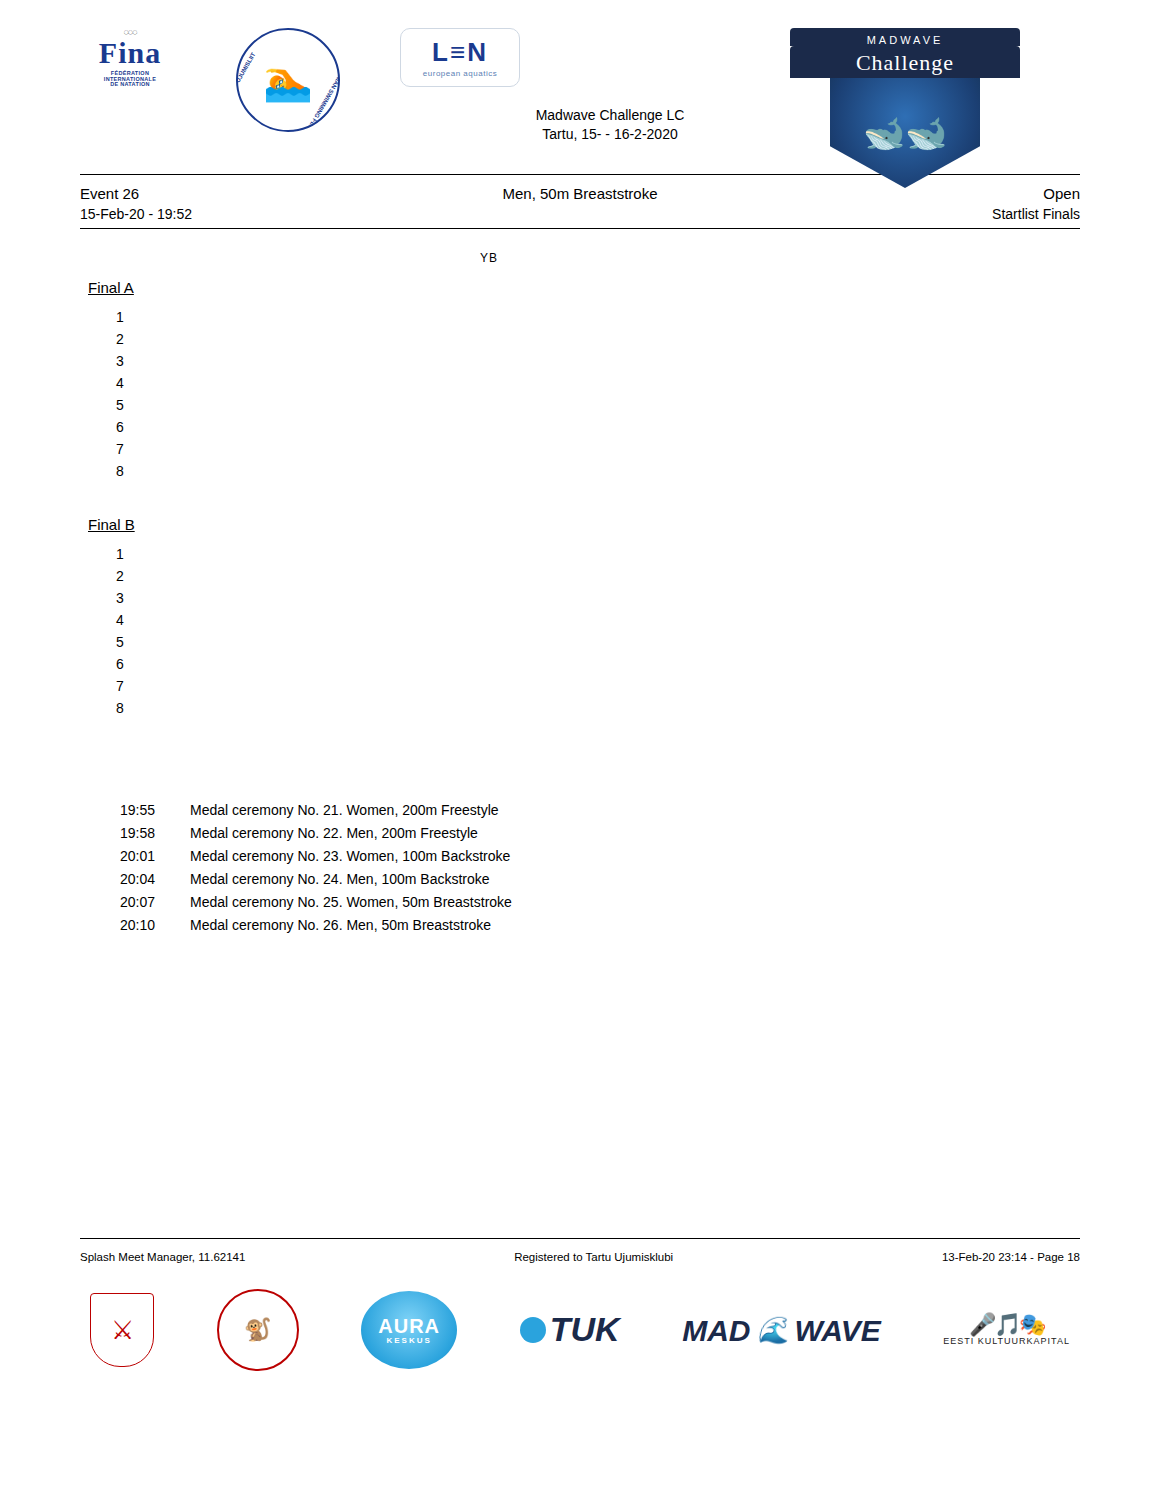◌◌◌
Fina
FÉDÉRATION
INTERNATIONALE
DE NATATION
🏊
EESTI UJUMISLIIT ESTONIAN SWIMMING FEDERATION
L≡N
european aquatics
Madwave Challenge LC
Tartu, 15- - 16-2-2020
MADWAVE
Challenge
🐋🐋
Event 26
15-Feb-20 - 19:52
Men, 50m Breaststroke
Open
Startlist Finals
YB
Final A
1
2
3
4
5
6
7
8
Final B
1
2
3
4
5
6
7
8
19:55
Medal ceremony No. 21. Women, 200m Freestyle
19:58
Medal ceremony No. 22. Men, 200m Freestyle
20:01
Medal ceremony No. 23. Women, 100m Backstroke
20:04
Medal ceremony No. 24. Men, 100m Backstroke
20:07
Medal ceremony No. 25. Women, 50m Breaststroke
20:10
Medal ceremony No. 26. Men, 50m Breaststroke
Splash Meet Manager, 11.62141
Registered to Tartu Ujumisklubi
13-Feb-20 23:14 - Page 18
⚔
🐒
AURA
KESKUS
TUK
MAD 🌊 WAVE
🎤🎵🎭
EESTI KULTUURKAPITAL